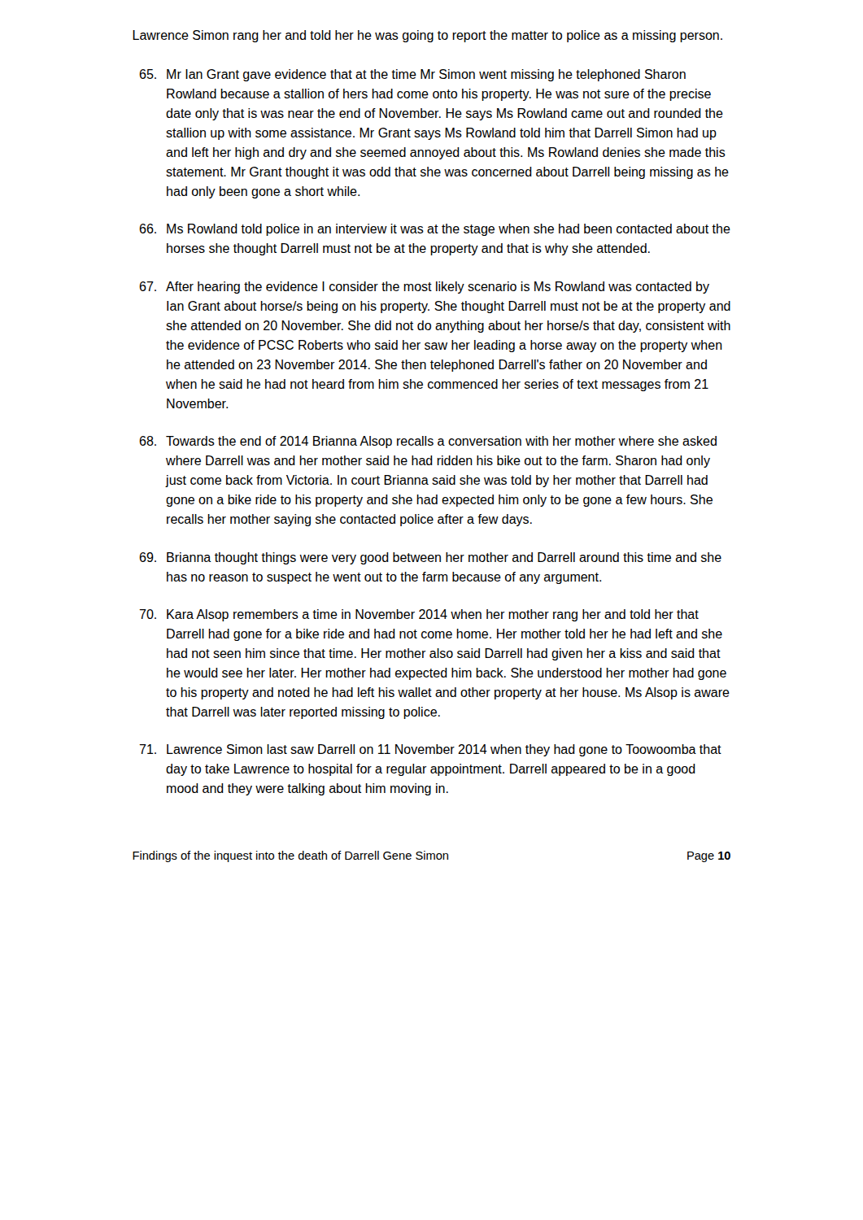Lawrence Simon rang her and told her he was going to report the matter to police as a missing person.
Mr Ian Grant gave evidence that at the time Mr Simon went missing he telephoned Sharon Rowland because a stallion of hers had come onto his property. He was not sure of the precise date only that is was near the end of November. He says Ms Rowland came out and rounded the stallion up with some assistance. Mr Grant says Ms Rowland told him that Darrell Simon had up and left her high and dry and she seemed annoyed about this. Ms Rowland denies she made this statement. Mr Grant thought it was odd that she was concerned about Darrell being missing as he had only been gone a short while.
Ms Rowland told police in an interview it was at the stage when she had been contacted about the horses she thought Darrell must not be at the property and that is why she attended.
After hearing the evidence I consider the most likely scenario is Ms Rowland was contacted by Ian Grant about horse/s being on his property. She thought Darrell must not be at the property and she attended on 20 November. She did not do anything about her horse/s that day, consistent with the evidence of PCSC Roberts who said her saw her leading a horse away on the property when he attended on 23 November 2014. She then telephoned Darrell's father on 20 November and when he said he had not heard from him she commenced her series of text messages from 21 November.
Towards the end of 2014 Brianna Alsop recalls a conversation with her mother where she asked where Darrell was and her mother said he had ridden his bike out to the farm. Sharon had only just come back from Victoria. In court Brianna said she was told by her mother that Darrell had gone on a bike ride to his property and she had expected him only to be gone a few hours. She recalls her mother saying she contacted police after a few days.
Brianna thought things were very good between her mother and Darrell around this time and she has no reason to suspect he went out to the farm because of any argument.
Kara Alsop remembers a time in November 2014 when her mother rang her and told her that Darrell had gone for a bike ride and had not come home. Her mother told her he had left and she had not seen him since that time. Her mother also said Darrell had given her a kiss and said that he would see her later. Her mother had expected him back. She understood her mother had gone to his property and noted he had left his wallet and other property at her house. Ms Alsop is aware that Darrell was later reported missing to police.
Lawrence Simon last saw Darrell on 11 November 2014 when they had gone to Toowoomba that day to take Lawrence to hospital for a regular appointment. Darrell appeared to be in a good mood and they were talking about him moving in.
Findings of the inquest into the death of Darrell Gene Simon Page 10